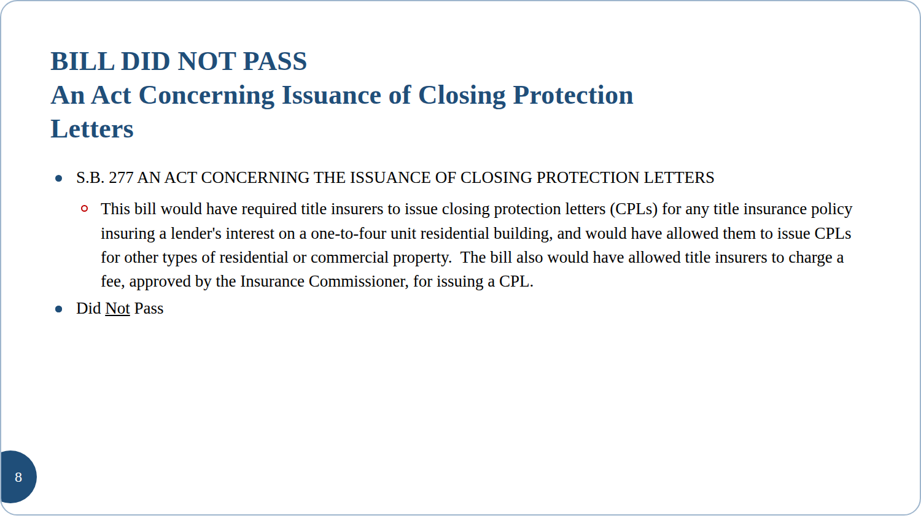BILL DID NOT PASS An Act Concerning Issuance of Closing Protection Letters
S.B. 277 AN ACT CONCERNING THE ISSUANCE OF CLOSING PROTECTION LETTERS
This bill would have required title insurers to issue closing protection letters (CPLs) for any title insurance policy insuring a lender's interest on a one-to-four unit residential building, and would have allowed them to issue CPLs for other types of residential or commercial property. The bill also would have allowed title insurers to charge a fee, approved by the Insurance Commissioner, for issuing a CPL.
Did Not Pass
8